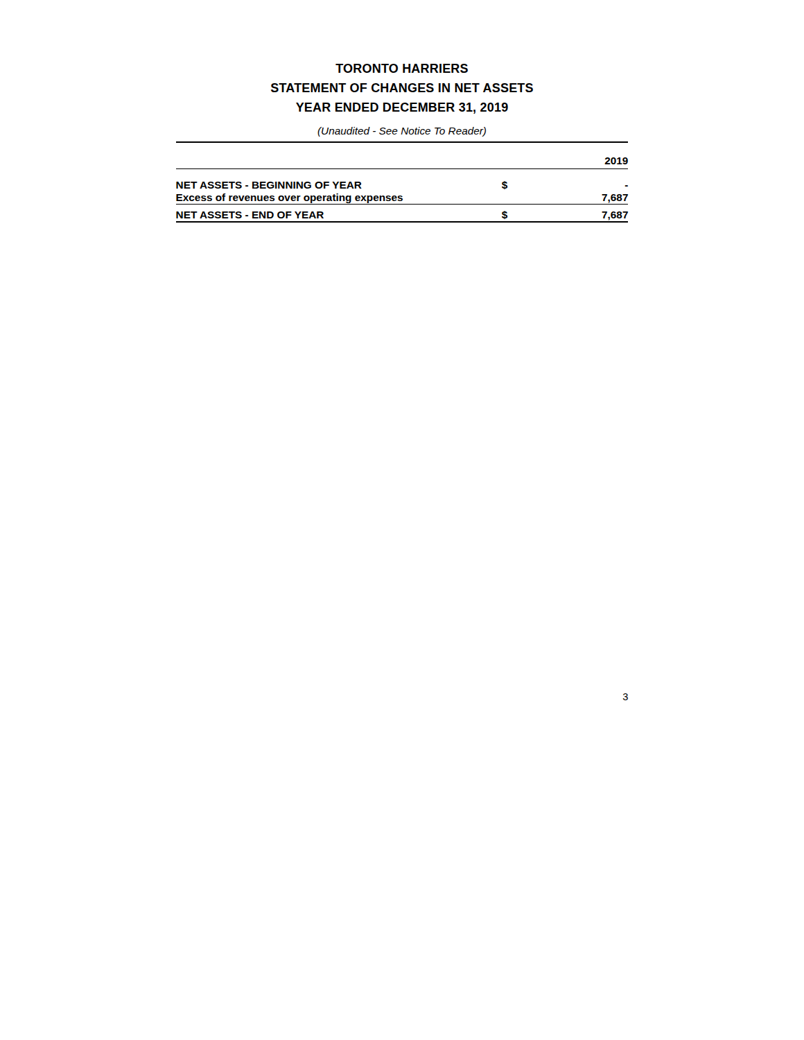TORONTO HARRIERS
STATEMENT OF CHANGES IN NET ASSETS
YEAR ENDED DECEMBER 31, 2019
(Unaudited - See Notice To Reader)
| | | 2019 |
| NET ASSETS - BEGINNING OF YEAR | $ | - |
| Excess of revenues over operating expenses | | 7,687 |
| NET ASSETS - END OF YEAR | $ | 7,687 |
3